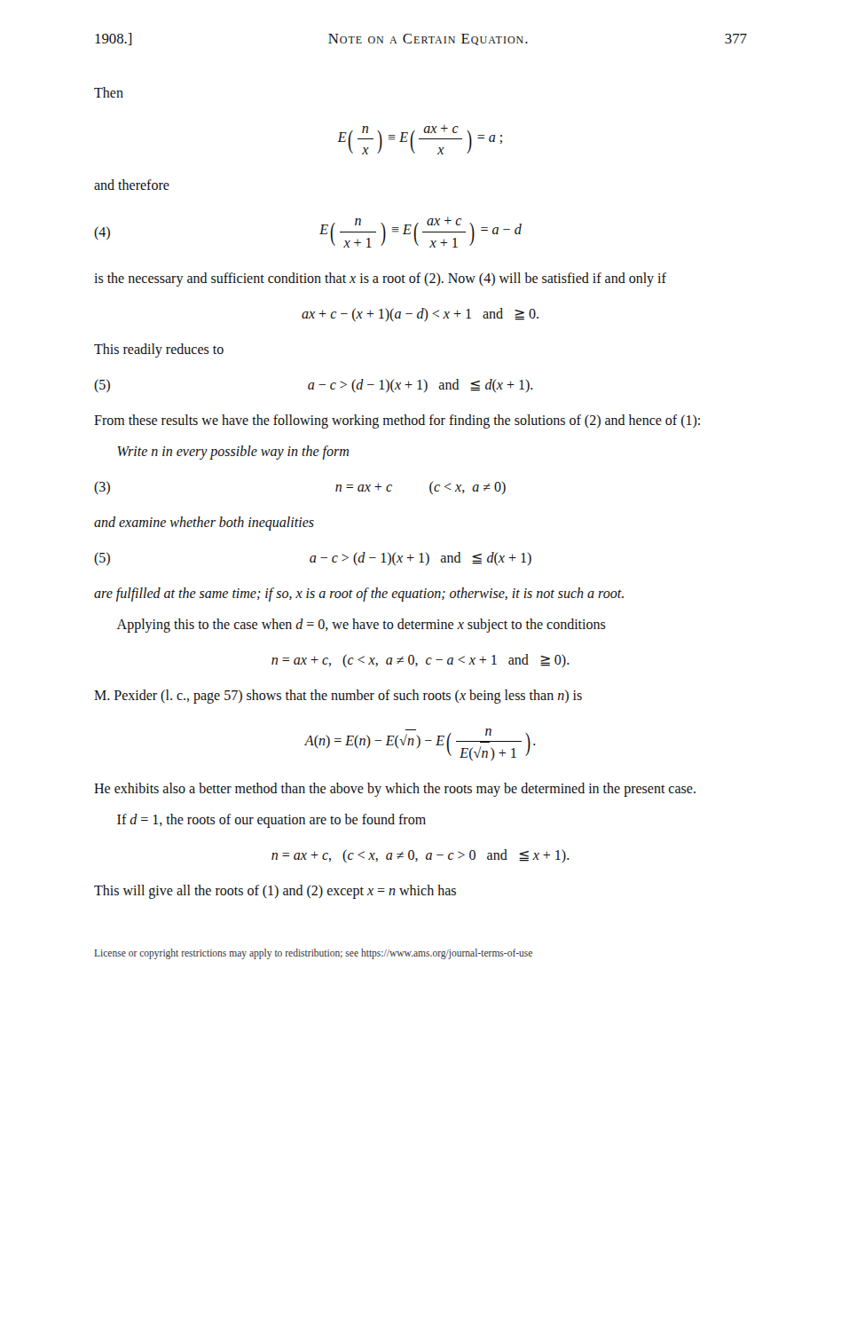1908.] Note on a Certain Equation. 377
Then
E(nx) ≡ E(ax + c x) = a ;
and therefore
(4) E(nx + 1) ≡ E(ax + c x + 1) = a − d
is the necessary and sufficient condition that x is a root of (2). Now (4) will be satisfied if and only if
ax + c − (x + 1)(a − d) < x + 1 and ≧ 0.
This readily reduces to
(5) a − c > (d − 1)(x + 1) and ≦ d(x + 1).
From these results we have the following working method for finding the solutions of (2) and hence of (1):
Write n in every possible way in the form
(3) n = ax + c(c < x, a ≠ 0)
and examine whether both inequalities
(5) a − c > (d − 1)(x + 1) and ≦ d(x + 1)
are fulfilled at the same time; if so, x is a root of the equation; otherwise, it is not such a root.
Applying this to the case when d = 0, we have to determine x subject to the conditions
n = ax + c, (c < x, a ≠ 0, c − a < x + 1 and ≧ 0).
M. Pexider (l. c., page 57) shows that the number of such roots (x being less than n) is
A(n) = E(n) − E(√n) − E(nE(√n) + 1).
He exhibits also a better method than the above by which the roots may be determined in the present case.
If d = 1, the roots of our equation are to be found from
n = ax + c, (c < x, a ≠ 0, a − c > 0 and ≦ x + 1).
This will give all the roots of (1) and (2) except x = n which has
License or copyright restrictions may apply to redistribution; see https://www.ams.org/journal-terms-of-use